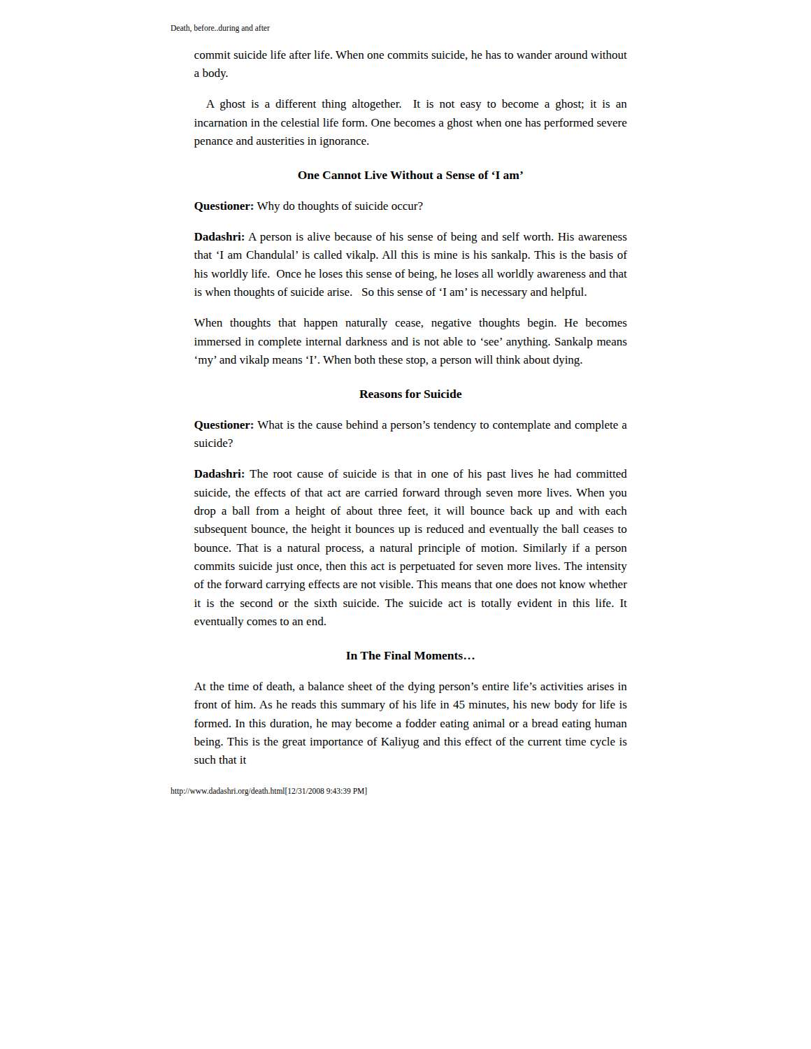Death, before..during and after
commit suicide life after life. When one commits suicide, he has to wander around without a body.
A ghost is a different thing altogether. It is not easy to become a ghost; it is an incarnation in the celestial life form. One becomes a ghost when one has performed severe penance and austerities in ignorance.
One Cannot Live Without a Sense of ‘I am’
Questioner: Why do thoughts of suicide occur?
Dadashri: A person is alive because of his sense of being and self worth. His awareness that ‘I am Chandulal’ is called vikalp. All this is mine is his sankalp. This is the basis of his worldly life. Once he loses this sense of being, he loses all worldly awareness and that is when thoughts of suicide arise. So this sense of ‘I am’ is necessary and helpful.
When thoughts that happen naturally cease, negative thoughts begin. He becomes immersed in complete internal darkness and is not able to ‘see’ anything. Sankalp means ‘my’ and vikalp means ‘I’. When both these stop, a person will think about dying.
Reasons for Suicide
Questioner: What is the cause behind a person’s tendency to contemplate and complete a suicide?
Dadashri: The root cause of suicide is that in one of his past lives he had committed suicide, the effects of that act are carried forward through seven more lives. When you drop a ball from a height of about three feet, it will bounce back up and with each subsequent bounce, the height it bounces up is reduced and eventually the ball ceases to bounce. That is a natural process, a natural principle of motion. Similarly if a person commits suicide just once, then this act is perpetuated for seven more lives. The intensity of the forward carrying effects are not visible. This means that one does not know whether it is the second or the sixth suicide. The suicide act is totally evident in this life. It eventually comes to an end.
In The Final Moments…
At the time of death, a balance sheet of the dying person’s entire life’s activities arises in front of him. As he reads this summary of his life in 45 minutes, his new body for life is formed. In this duration, he may become a fodder eating animal or a bread eating human being. This is the great importance of Kaliyug and this effect of the current time cycle is such that it
http://www.dadashri.org/death.html[12/31/2008 9:43:39 PM]